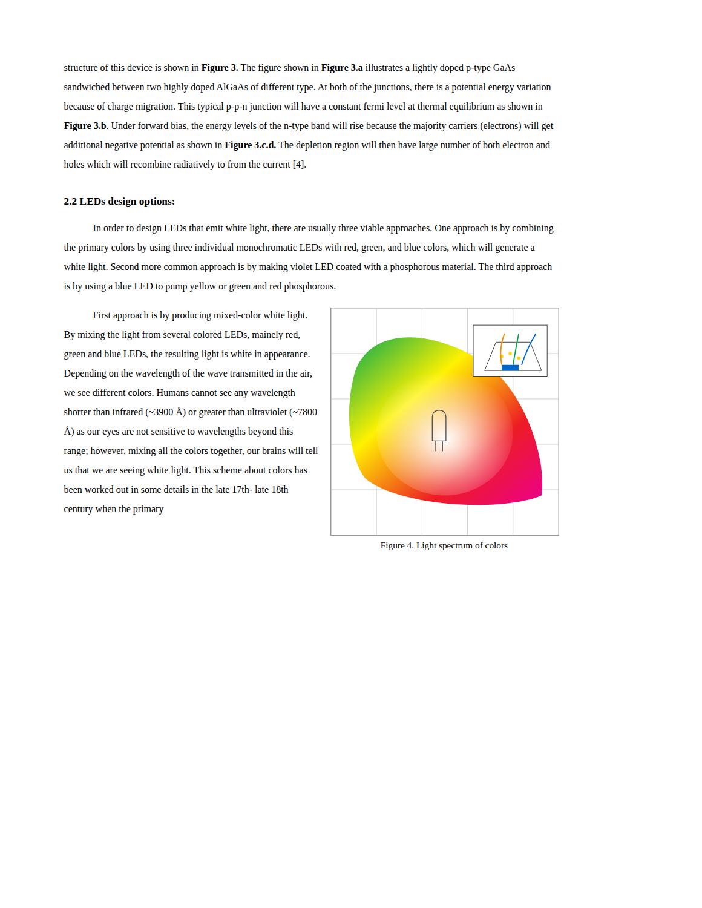structure of this device is shown in Figure 3. The figure shown in Figure 3.a illustrates a lightly doped p-type GaAs sandwiched between two highly doped AlGaAs of different type. At both of the junctions, there is a potential energy variation because of charge migration. This typical p-p-n junction will have a constant fermi level at thermal equilibrium as shown in Figure 3.b. Under forward bias, the energy levels of the n-type band will rise because the majority carriers (electrons) will get additional negative potential as shown in Figure 3.c.d. The depletion region will then have large number of both electron and holes which will recombine radiatively to from the current [4].
2.2 LEDs design options:
In order to design LEDs that emit white light, there are usually three viable approaches. One approach is by combining the primary colors by using three individual monochromatic LEDs with red, green, and blue colors, which will generate a white light. Second more common approach is by making violet LED coated with a phosphorous material. The third approach is by using a blue LED to pump yellow or green and red phosphorous.
Figure 4. Light spectrum of colors
First approach is by producing mixed-color white light. By mixing the light from several colored LEDs, mainely red, green and blue LEDs, the resulting light is white in appearance. Depending on the wavelength of the wave transmitted in the air, we see different colors. Humans cannot see any wavelength shorter than infrared (~3900 Å) or greater than ultraviolet (~7800 Å) as our eyes are not sensitive to wavelengths beyond this range; however, mixing all the colors together, our brains will tell us that we are seeing white light. This scheme about colors has been worked out in some details in the late 17th- late 18th century when the primary